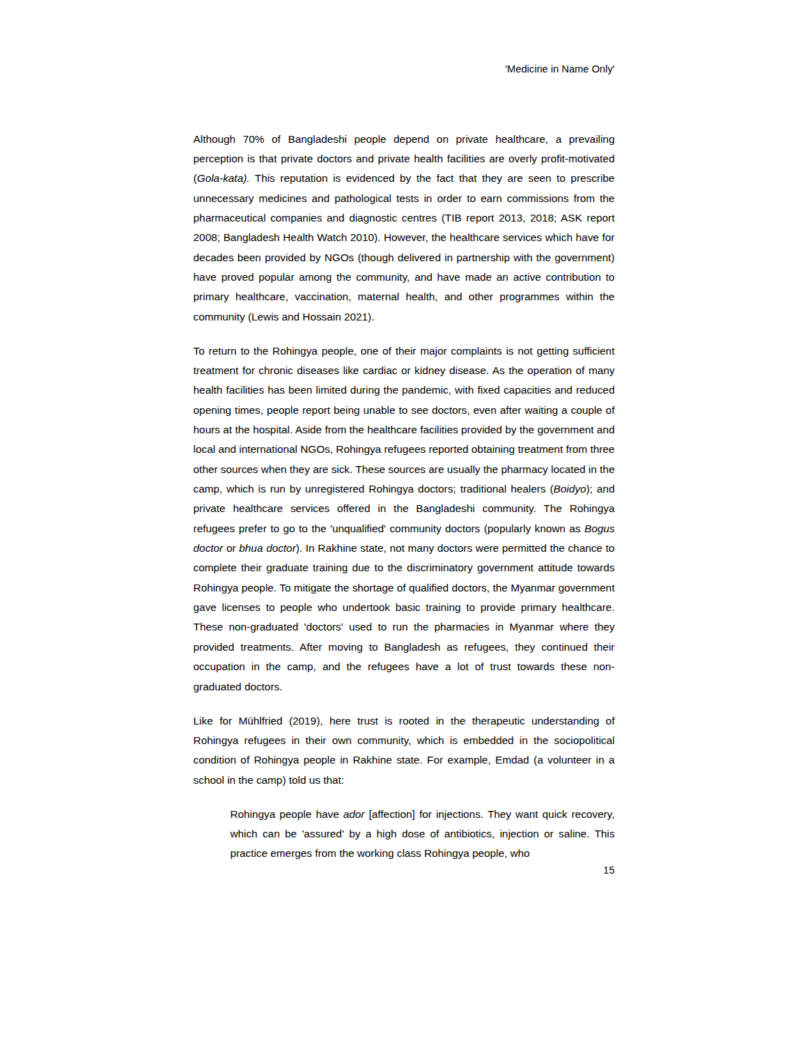'Medicine in Name Only'
Although 70% of Bangladeshi people depend on private healthcare, a prevailing perception is that private doctors and private health facilities are overly profit-motivated (Gola-kata). This reputation is evidenced by the fact that they are seen to prescribe unnecessary medicines and pathological tests in order to earn commissions from the pharmaceutical companies and diagnostic centres (TIB report 2013, 2018; ASK report 2008; Bangladesh Health Watch 2010). However, the healthcare services which have for decades been provided by NGOs (though delivered in partnership with the government) have proved popular among the community, and have made an active contribution to primary healthcare, vaccination, maternal health, and other programmes within the community (Lewis and Hossain 2021).
To return to the Rohingya people, one of their major complaints is not getting sufficient treatment for chronic diseases like cardiac or kidney disease. As the operation of many health facilities has been limited during the pandemic, with fixed capacities and reduced opening times, people report being unable to see doctors, even after waiting a couple of hours at the hospital. Aside from the healthcare facilities provided by the government and local and international NGOs, Rohingya refugees reported obtaining treatment from three other sources when they are sick. These sources are usually the pharmacy located in the camp, which is run by unregistered Rohingya doctors; traditional healers (Boidyo); and private healthcare services offered in the Bangladeshi community. The Rohingya refugees prefer to go to the 'unqualified' community doctors (popularly known as Bogus doctor or bhua doctor). In Rakhine state, not many doctors were permitted the chance to complete their graduate training due to the discriminatory government attitude towards Rohingya people. To mitigate the shortage of qualified doctors, the Myanmar government gave licenses to people who undertook basic training to provide primary healthcare. These non-graduated 'doctors' used to run the pharmacies in Myanmar where they provided treatments. After moving to Bangladesh as refugees, they continued their occupation in the camp, and the refugees have a lot of trust towards these non-graduated doctors.
Like for Mühlfried (2019), here trust is rooted in the therapeutic understanding of Rohingya refugees in their own community, which is embedded in the sociopolitical condition of Rohingya people in Rakhine state. For example, Emdad (a volunteer in a school in the camp) told us that:
Rohingya people have ador [affection] for injections. They want quick recovery, which can be 'assured' by a high dose of antibiotics, injection or saline. This practice emerges from the working class Rohingya people, who
15